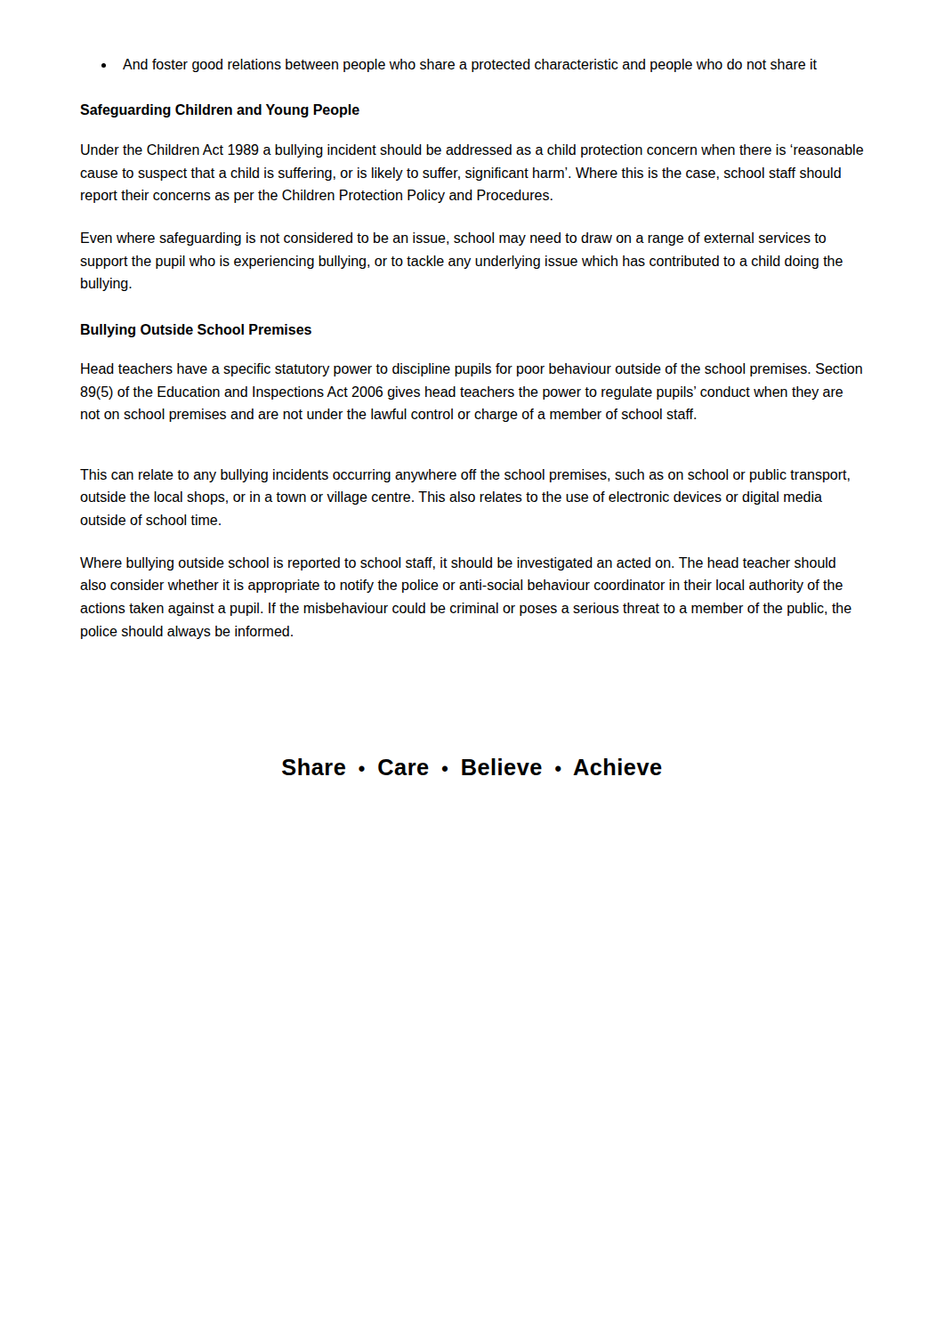And foster good relations between people who share a protected characteristic and people who do not share it
Safeguarding Children and Young People
Under the Children Act 1989 a bullying incident should be addressed as a child protection concern when there is ‘reasonable cause to suspect that a child is suffering, or is likely to suffer, significant harm’. Where this is the case, school staff should report their concerns as per the Children Protection Policy and Procedures.
Even where safeguarding is not considered to be an issue, school may need to draw on a range of external services to support the pupil who is experiencing bullying, or to tackle any underlying issue which has contributed to a child doing the bullying.
Bullying Outside School Premises
Head teachers have a specific statutory power to discipline pupils for poor behaviour outside of the school premises. Section 89(5) of the Education and Inspections Act 2006 gives head teachers the power to regulate pupils’ conduct when they are not on school premises and are not under the lawful control or charge of a member of school staff.
This can relate to any bullying incidents occurring anywhere off the school premises, such as on school or public transport, outside the local shops, or in a town or village centre. This also relates to the use of electronic devices or digital media outside of school time.
Where bullying outside school is reported to school staff, it should be investigated an acted on. The head teacher should also consider whether it is appropriate to notify the police or anti-social behaviour coordinator in their local authority of the actions taken against a pupil. If the misbehaviour could be criminal or poses a serious threat to a member of the public, the police should always be informed.
Share • Care • Believe • Achieve